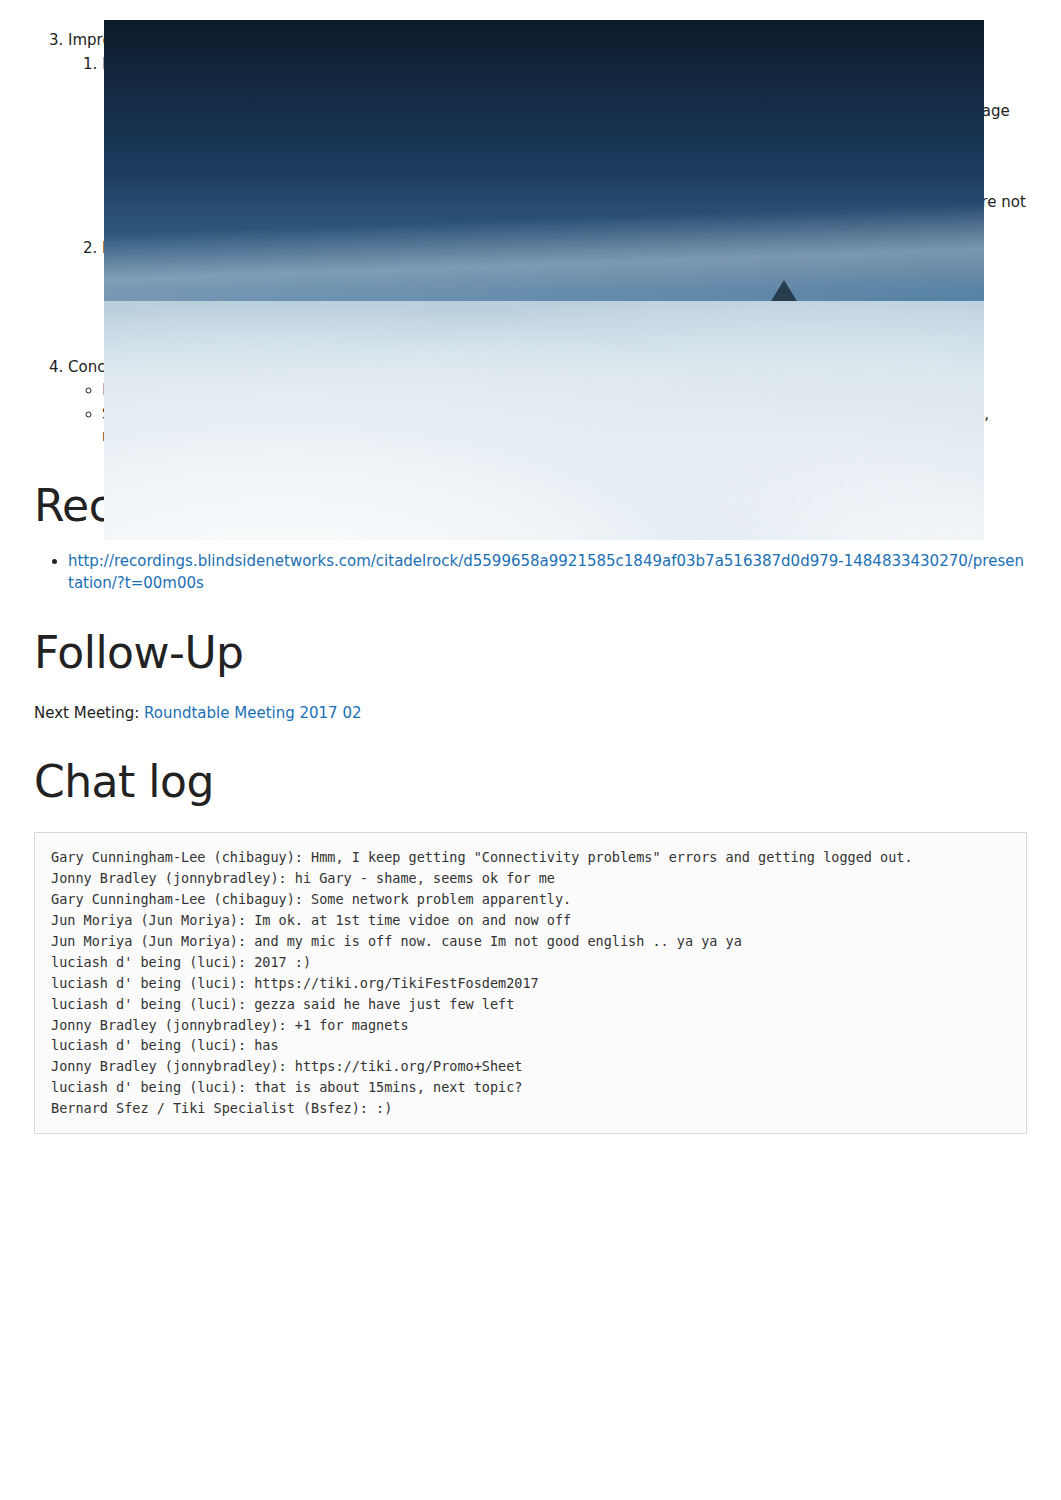Improving Documentation
https://doc.tiki.org/Tiki16#Field_Location: thumbnail zoom on images is terrible
please remove zoombox for something else better in your opinion (remember we are a wiki-wiki community) ;-)
The issue here is not my opinion, the image is not useable like this for a visitor. It also give a not very serious image of our community.
https://doc.tiki.org/PluginShorten, visitor can’t see sample and parameters (it will once doc.t.o has the minimum version required for the plugin - Tiki17)
And in the meantime we show again something that is everything but serious for people visiting the page that are not "us".
Better organizing some of the documentation (Tiki feature that make THE difference)
Plugin List, Plugin ListExecute
Custom Search, Search and Unified-index
Trackers
Please add...
Conclusions from/for the "Datavis convergence" topic in the list?
Dev.t.o page | Discussion Threads: 1 | 2 | 3
Shouldn't we convert the nice work done with D3 into some plugin already (wikiplugin_d3.php? bazaar-like approach), regardless of the chosen best approach for the visualization library (cathedral-like approach)?
Recording
http://recordings.blindsidenetworks.com/citadelrock/d5599658a9921585c1849af03b7a516387d0d979-1484833430270/presentation/?t=00m00s
Follow-Up
Next Meeting: Roundtable Meeting 2017 02
Chat log
Gary Cunningham-Lee (chibaguy): Hmm, I keep getting "Connectivity problems" errors and getting logged out. Jonny Bradley (jonnybradley): hi Gary - shame, seems ok for me Gary Cunningham-Lee (chibaguy): Some network problem apparently. Jun Moriya (Jun Moriya): Im ok. at 1st time vidoe on and now off Jun Moriya (Jun Moriya): and my mic is off now. cause Im not good english .. ya ya ya luciash d' being (luci): 2017 :) luciash d' being (luci): https://tiki.org/TikiFestFosdem2017 luciash d' being (luci): gezza said he have just few left Jonny Bradley (jonnybradley): +1 for magnets luciash d' being (luci): has Jonny Bradley (jonnybradley): https://tiki.org/Promo+Sheet luciash d' being (luci): that is about 15mins, next topic? Bernard Sfez / Tiki Specialist (Bsfez): :)